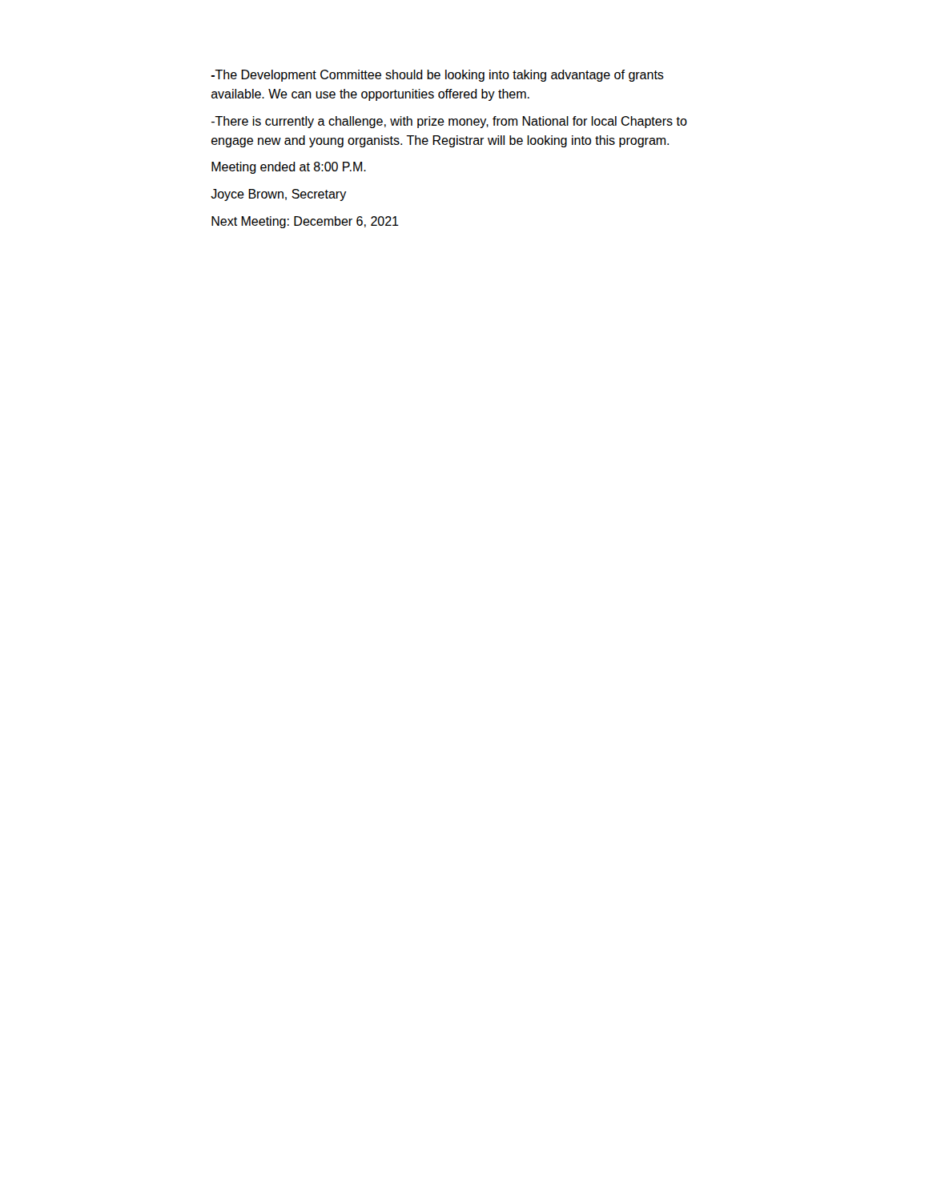-The Development Committee should be looking into taking advantage of grants available. We can use the opportunities offered by them.
-There is currently a challenge, with prize money, from National for local Chapters to engage new and young organists. The Registrar will be looking into this program.
Meeting ended at 8:00 P.M.
Joyce Brown, Secretary
Next Meeting: December 6, 2021